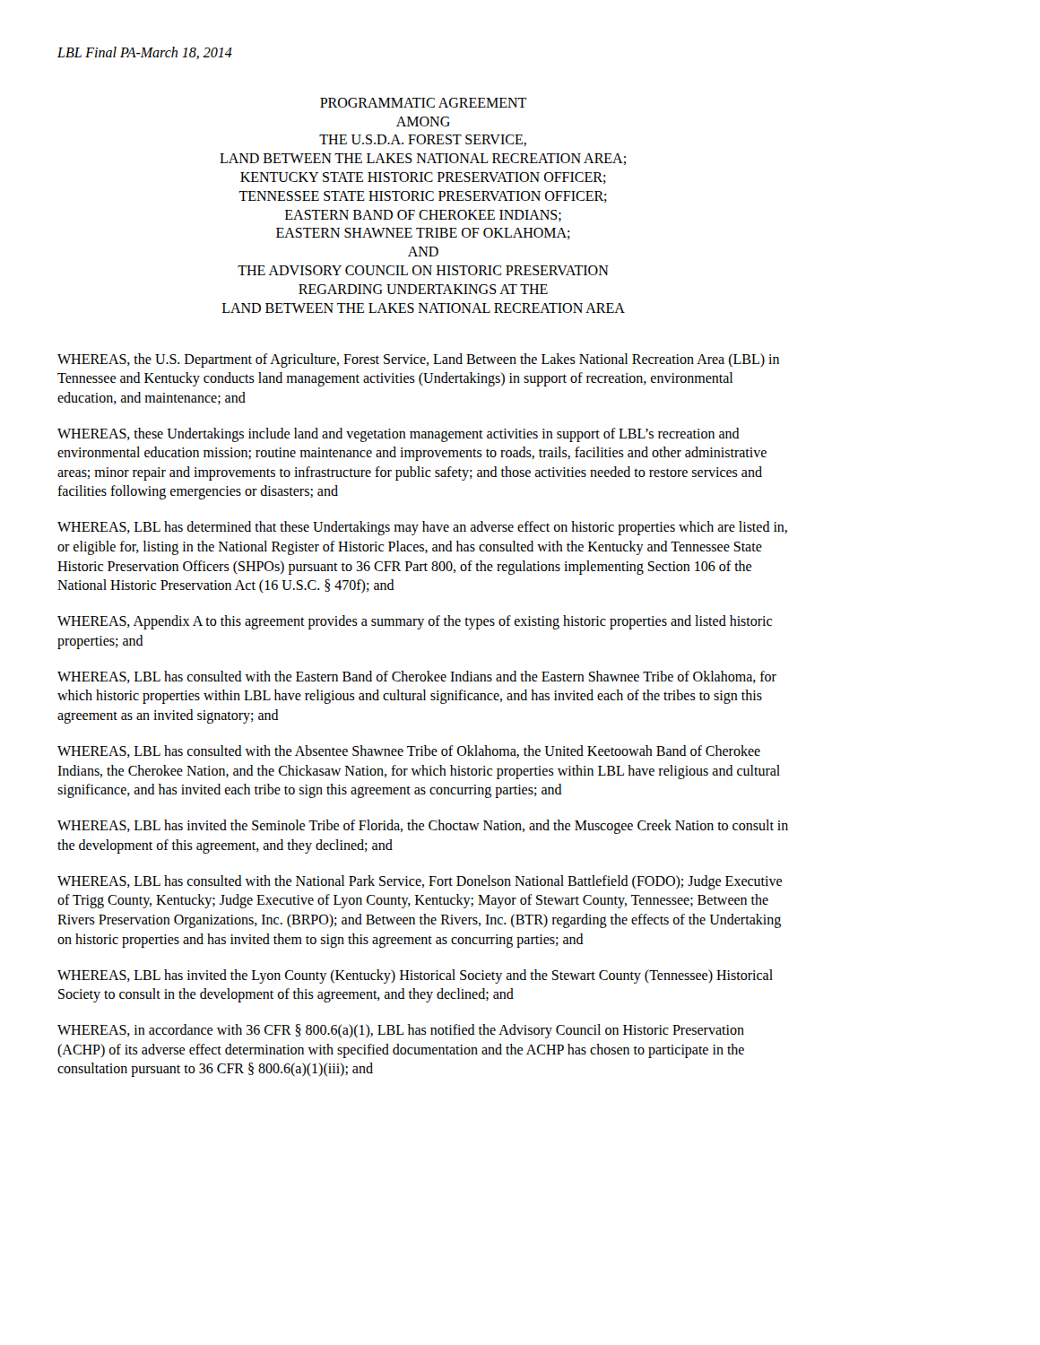LBL Final PA-March 18, 2014
PROGRAMMATIC AGREEMENT
AMONG
THE U.S.D.A. FOREST SERVICE,
LAND BETWEEN THE LAKES NATIONAL RECREATION AREA;
KENTUCKY STATE HISTORIC PRESERVATION OFFICER;
TENNESSEE STATE HISTORIC PRESERVATION OFFICER;
EASTERN BAND OF CHEROKEE INDIANS;
EASTERN SHAWNEE TRIBE OF OKLAHOMA;
AND
THE ADVISORY COUNCIL ON HISTORIC PRESERVATION
REGARDING UNDERTAKINGS AT THE
LAND BETWEEN THE LAKES NATIONAL RECREATION AREA
WHEREAS, the U.S. Department of Agriculture, Forest Service, Land Between the Lakes National Recreation Area (LBL) in Tennessee and Kentucky conducts land management activities (Undertakings) in support of recreation, environmental education, and maintenance; and
WHEREAS, these Undertakings include land and vegetation management activities in support of LBL’s recreation and environmental education mission; routine maintenance and improvements to roads, trails, facilities and other administrative areas; minor repair and improvements to infrastructure for public safety; and those activities needed to restore services and facilities following emergencies or disasters; and
WHEREAS, LBL has determined that these Undertakings may have an adverse effect on historic properties which are listed in, or eligible for, listing in the National Register of Historic Places, and has consulted with the Kentucky and Tennessee State Historic Preservation Officers (SHPOs) pursuant to 36 CFR Part 800, of the regulations implementing Section 106 of the National Historic Preservation Act (16 U.S.C. § 470f); and
WHEREAS, Appendix A to this agreement provides a summary of the types of existing historic properties and listed historic properties; and
WHEREAS, LBL has consulted with the Eastern Band of Cherokee Indians and the Eastern Shawnee Tribe of Oklahoma, for which historic properties within LBL have religious and cultural significance, and has invited each of the tribes to sign this agreement as an invited signatory; and
WHEREAS, LBL has consulted with the Absentee Shawnee Tribe of Oklahoma, the United Keetoowah Band of Cherokee Indians, the Cherokee Nation, and the Chickasaw Nation, for which historic properties within LBL have religious and cultural significance, and has invited each tribe to sign this agreement as concurring parties; and
WHEREAS, LBL has invited the Seminole Tribe of Florida, the Choctaw Nation, and the Muscogee Creek Nation to consult in the development of this agreement, and they declined; and
WHEREAS, LBL has consulted with the National Park Service, Fort Donelson National Battlefield (FODO); Judge Executive of Trigg County, Kentucky; Judge Executive of Lyon County, Kentucky; Mayor of Stewart County, Tennessee; Between the Rivers Preservation Organizations, Inc. (BRPO); and Between the Rivers, Inc. (BTR) regarding the effects of the Undertaking on historic properties and has invited them to sign this agreement as concurring parties; and
WHEREAS, LBL has invited the Lyon County (Kentucky) Historical Society and the Stewart County (Tennessee) Historical Society to consult in the development of this agreement, and they declined; and
WHEREAS, in accordance with 36 CFR § 800.6(a)(1), LBL has notified the Advisory Council on Historic Preservation (ACHP) of its adverse effect determination with specified documentation and the ACHP has chosen to participate in the consultation pursuant to 36 CFR § 800.6(a)(1)(iii); and